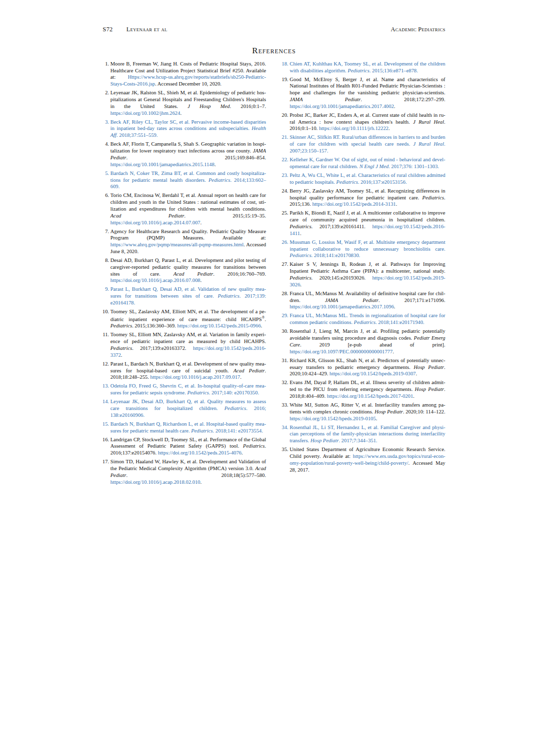S72 Leyenaar et al
Academic Pediatrics
References
Moore B, Freeman W, Jiang H. Costs of Pediatric Hospital Stays, 2016. Healthcare Cost and Utilization Project Statistical Brief #250. Available at: Https://www.hcup-us.ahrq.gov/reports/statbriefs/sb250-Pediatric-Stays-Costs-2016.jsp. Accessed December 10, 2020.
Leyenaar JK, Ralston SL, Shieh M, et al. Epidemiology of pediatric hospitalizations at General Hospitals and Freestanding Children's Hospitals in the United States. J Hosp Med. 2016;0:1–7. https://doi.org/10.1002/jhm.2624.
Beck AF, Riley CL, Taylor SC, et al. Pervasive income-based disparities in inpatient bed-day rates across conditions and subspecialties. Health Aff. 2018;37:551–559.
Beck AF, Florin T, Campanella S, Shah S. Geographic variation in hospitalization for lower respiratory tract infections across one county. JAMA Pediatr. 2015;169:846–854. https://doi.org/10.1001/jamapediatrics.2015.1148.
Bardach N, Coker TR, Zima BT, et al. Common and costly hospitalizations for pediatric mental health disorders. Pediatrics. 2014;133:602–609.
Torio CM, Encinosa W, Berdahl T, et al. Annual report on health care for children and youth in the United States : national estimates of cost, utilization and expenditures for children with mental health conditions. Acad Pediatr. 2015;15:19–35. https://doi.org/10.1016/j.acap.2014.07.007.
Agency for Healthcare Research and Quality. Pediatric Quality Measure Program (PQMP) Measures. Available at: https://www.ahrq.gov/pqmp/measures/all-pqmp-measures.html. Accessed June 8, 2020.
Desai AD, Burkhart Q, Parast L, et al. Development and pilot testing of caregiver-reported pediatric quality measures for transitions between sites of care. Acad Pediatr. 2016;16:760–769. https://doi.org/10.1016/j.acap.2016.07.008.
Parast L, Burkhart Q, Desai AD, et al. Validation of new quality measures for transitions between sites of care. Pediatrics. 2017;139: e20164178.
Toomey SL, Zaslavsky AM, Elliott MN, et al. The development of a pediatric inpatient experience of care measure: child HCAHPS®. Pediatrics. 2015;136:360–369. https://doi.org/10.1542/peds.2015-0966.
Toomey SL, Elliott MN, Zaslavsky AM, et al. Variation in family experience of pediatric inpatient care as measured by child HCAHPS. Pediatrics. 2017;139:e20163372. https://doi.org/10.1542/peds.2016-3372.
Parast L, Bardach N, Burkhart Q, et al. Development of new quality measures for hospital-based care of suicidal youth. Acad Pediatr. 2018;18:248–255. https://doi.org/10.1016/j.acap.2017.09.017.
Odetola FO, Freed G, Shevrin C, et al. In-hospital quality-of-care measures for pediatric sepsis syndrome. Pediatrics. 2017;140: e20170350.
Leyenaar JK, Desai AD, Burkhart Q, et al. Quality measures to assess care transitions for hospitalized children. Pediatrics. 2016; 138:e20160906.
Bardach N, Burkhart Q, Richardson L, et al. Hospital-based quality measures for pediatric mental health care. Pediatrics. 2018;141: e20173554.
Landrigan CP, Stockwell D, Toomey SL, et al. Performance of the Global Assessment of Pediatric Patient Safety (GAPPS) tool. Pediatrics. 2016;137:e20154076. https://doi.org/10.1542/peds.2015-4076.
Simon TD, Haaland W, Hawley K, et al. Development and Validation of the Pediatric Medical Complexity Algorithm (PMCA) version 3.0. Acad Pediatr. 2018;18(5):577–580. https://doi.org/10.1016/j.acap.2018.02.010.
Chien AT, Kuhlthau KA, Toomey SL, et al. Development of the children with disabilities algorithm. Pediatrics. 2015;136:e871–e878.
Good M, McElroy S, Berger J, et al. Name and characteristics of National Institutes of Health R01-Funded Pediatric Physician-Scientists : hope and challenges for the vanishing pediatric physician-scientists. JAMA Pediatr. 2018;172:297–299. https://doi.org/10.1001/jamapediatrics.2017.4002.
Probst JC, Barker JC, Enders A, et al. Current state of child health in rural America : how context shapes children's health. J Rural Heal. 2016;0:1–10. https://doi.org/10.1111/jrh.12222.
Skinner AC, Slifkin RT. Rural/urban differences in barriers to and burden of care for children with special health care needs. J Rural Heal. 2007;23:150–157.
Kelleher K, Gardner W. Out of sight, out of mind - behavioral and developmental care for rural children. N Engl J Med. 2017;376: 1301–1303.
Peltz A, Wu CL, White L, et al. Characteristics of rural children admitted to pediatric hospitals. Pediatrics. 2016;137:e20153156.
Berry JG, Zaslavsky AM, Toomey SL, et al. Recognizing differences in hospital quality performance for pediatric inpatient care. Pediatrics. 2015;136. https://doi.org/10.1542/peds.2014-3131.
Parikh K, Biondi E, Nazif J, et al. A multicenter collaborative to improve care of community acquired pneumonia in hospitalized children. Pediatrics. 2017;139:e20161411. https://doi.org/10.1542/peds.2016-1411.
Mussman G, Lossius M, Wasif F, et al. Multisite emergency department inpatient collaborative to reduce unnecessary bronchiolitis care. Pediatrics. 2018;141:e20170830.
Kaiser S V, Jennings B, Rodean J, et al. Pathways for Improving Inpatient Pediatric Asthma Care (PIPA): a multicenter, national study. Pediatrics. 2020;145:e20193026. https://doi.org/10.1542/peds.2019-3026.
Franca UL, McManus M. Availability of definitive hospital care for children. JAMA Pediatr. 2017;171:e171096. https://doi.org/10.1001/jamapediatrics.2017.1096.
Franca UL, McManus ML. Trends in regionalization of hospital care for common pediatric conditions. Pediatrics. 2018;141:e20171940.
Rosenthal J, Lieng M, Marcin J, et al. Profiling pediatric potentially avoidable transfers using procedure and diagnosis codes. Pediatr Emerg Care. 2019 [e-pub ahead of print]. https://doi.org/10.1097/PEC.0000000000001777.
Richard KR, Glisson KL, Shah N, et al. Predictors of potentially unnecessary transfers to pediatric emergency departments. Hosp Pediatr. 2020;10:424–429. https://doi.org/10.1542/hpeds.2019-0307.
Evans JM, Dayal P, Hallam DL, et al. Illness severity of children admitted to the PICU from referring emergency departments. Hosp Pediatr. 2018;8:404–409. https://doi.org/10.1542/hpeds.2017-0201.
White MJ, Sutton AG, Ritter V, et al. Interfacility transfers among patients with complex chronic conditions. Hosp Pediatr. 2020;10: 114–122. https://doi.org/10.1542/hpeds.2019-0105.
Rosenthal JL, Li ST, Hernandez L, et al. Familial Caregiver and physician perceptions of the family-physician interactions during interfacility transfers. Hosp Pediatr. 2017;7:344–351.
United States Department of Agriculture Economic Research Service. Child poverty. Available at: https://www.ers.usda.gov/topics/rural-economy-population/rural-poverty-well-being/child-poverty/. Accessed May 28, 2017.